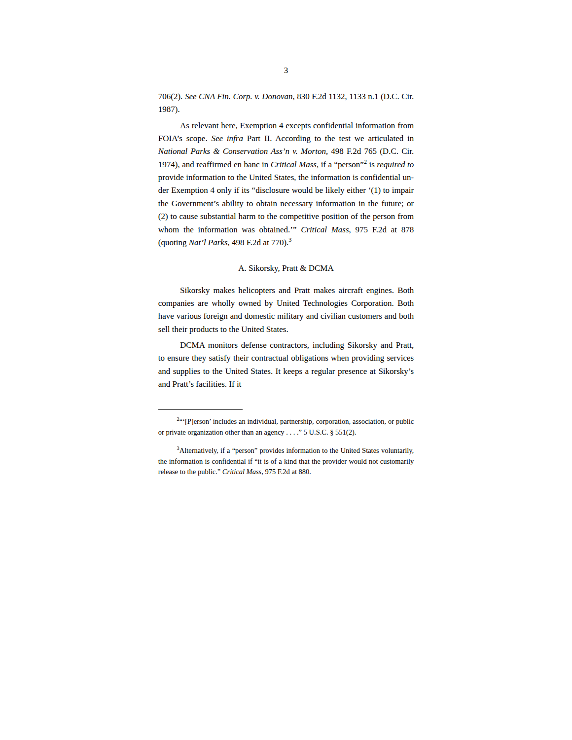3
706(2). See CNA Fin. Corp. v. Donovan, 830 F.2d 1132, 1133 n.1 (D.C. Cir. 1987).
As relevant here, Exemption 4 excepts confidential information from FOIA’s scope. See infra Part II. According to the test we articulated in National Parks & Conservation Ass’n v. Morton, 498 F.2d 765 (D.C. Cir. 1974), and reaffirmed en banc in Critical Mass, if a “person”2 is required to provide information to the United States, the information is confidential under Exemption 4 only if its “disclosure would be likely either ‘(1) to impair the Government’s ability to obtain necessary information in the future; or (2) to cause substantial harm to the competitive position of the person from whom the information was obtained.’” Critical Mass, 975 F.2d at 878 (quoting Nat’l Parks, 498 F.2d at 770).3
A. Sikorsky, Pratt & DCMA
Sikorsky makes helicopters and Pratt makes aircraft engines. Both companies are wholly owned by United Technologies Corporation. Both have various foreign and domestic military and civilian customers and both sell their products to the United States.
DCMA monitors defense contractors, including Sikorsky and Pratt, to ensure they satisfy their contractual obligations when providing services and supplies to the United States. It keeps a regular presence at Sikorsky’s and Pratt’s facilities. If it
2“‘[P]erson’ includes an individual, partnership, corporation, association, or public or private organization other than an agency . . . .” 5 U.S.C. § 551(2).
3Alternatively, if a “person” provides information to the United States voluntarily, the information is confidential if “it is of a kind that the provider would not customarily release to the public.” Critical Mass, 975 F.2d at 880.